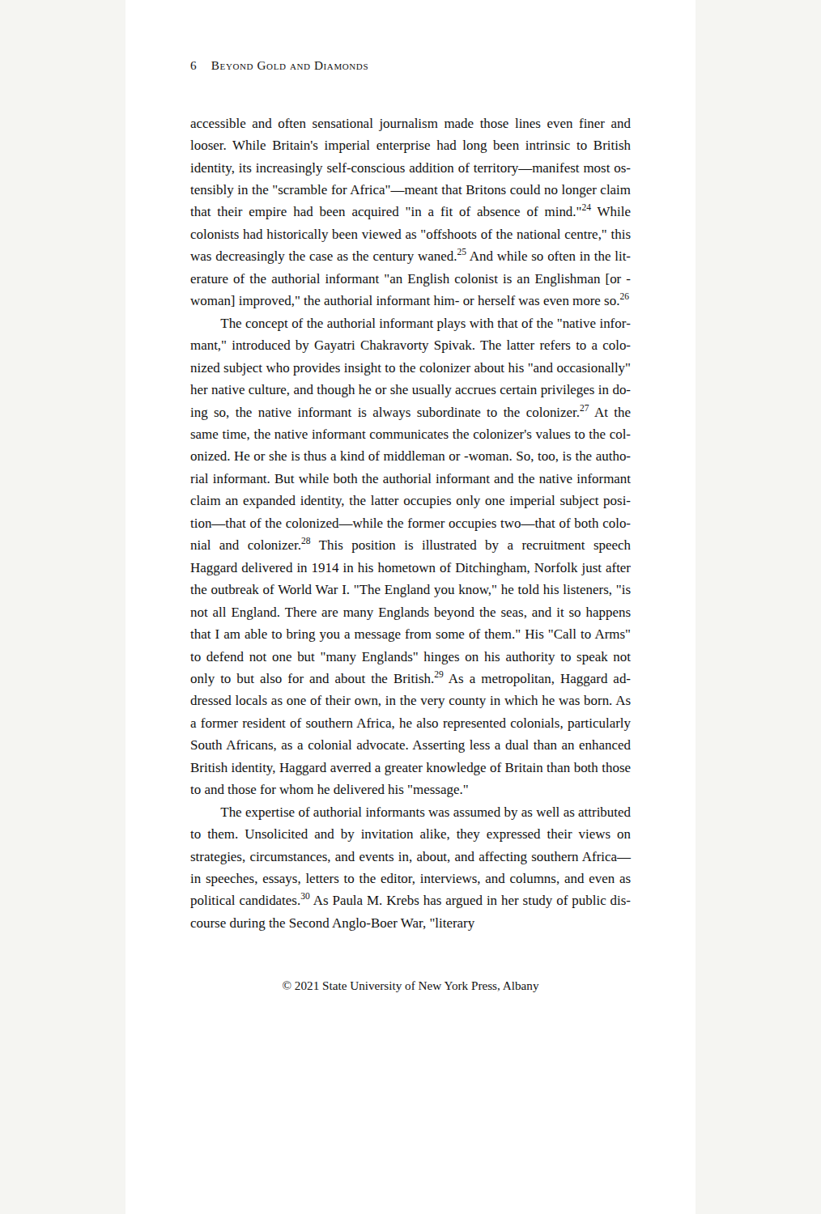6 Beyond Gold and Diamonds
accessible and often sensational journalism made those lines even finer and looser. While Britain's imperial enterprise had long been intrinsic to British identity, its increasingly self-conscious addition of territory—manifest most ostensibly in the "scramble for Africa"—meant that Britons could no longer claim that their empire had been acquired "in a fit of absence of mind."24 While colonists had historically been viewed as "offshoots of the national centre," this was decreasingly the case as the century waned.25 And while so often in the literature of the authorial informant "an English colonist is an Englishman [or -woman] improved," the authorial informant him- or herself was even more so.26
The concept of the authorial informant plays with that of the "native informant," introduced by Gayatri Chakravorty Spivak. The latter refers to a colonized subject who provides insight to the colonizer about his "and occasionally" her native culture, and though he or she usually accrues certain privileges in doing so, the native informant is always subordinate to the colonizer.27 At the same time, the native informant communicates the colonizer's values to the colonized. He or she is thus a kind of middleman or -woman. So, too, is the authorial informant. But while both the authorial informant and the native informant claim an expanded identity, the latter occupies only one imperial subject position—that of the colonized—while the former occupies two—that of both colonial and colonizer.28 This position is illustrated by a recruitment speech Haggard delivered in 1914 in his hometown of Ditchingham, Norfolk just after the outbreak of World War I. "The England you know," he told his listeners, "is not all England. There are many Englands beyond the seas, and it so happens that I am able to bring you a message from some of them." His "Call to Arms" to defend not one but "many Englands" hinges on his authority to speak not only to but also for and about the British.29 As a metropolitan, Haggard addressed locals as one of their own, in the very county in which he was born. As a former resident of southern Africa, he also represented colonials, particularly South Africans, as a colonial advocate. Asserting less a dual than an enhanced British identity, Haggard averred a greater knowledge of Britain than both those to and those for whom he delivered his "message."
The expertise of authorial informants was assumed by as well as attributed to them. Unsolicited and by invitation alike, they expressed their views on strategies, circumstances, and events in, about, and affecting southern Africa—in speeches, essays, letters to the editor, interviews, and columns, and even as political candidates.30 As Paula M. Krebs has argued in her study of public discourse during the Second Anglo-Boer War, "literary
© 2021 State University of New York Press, Albany